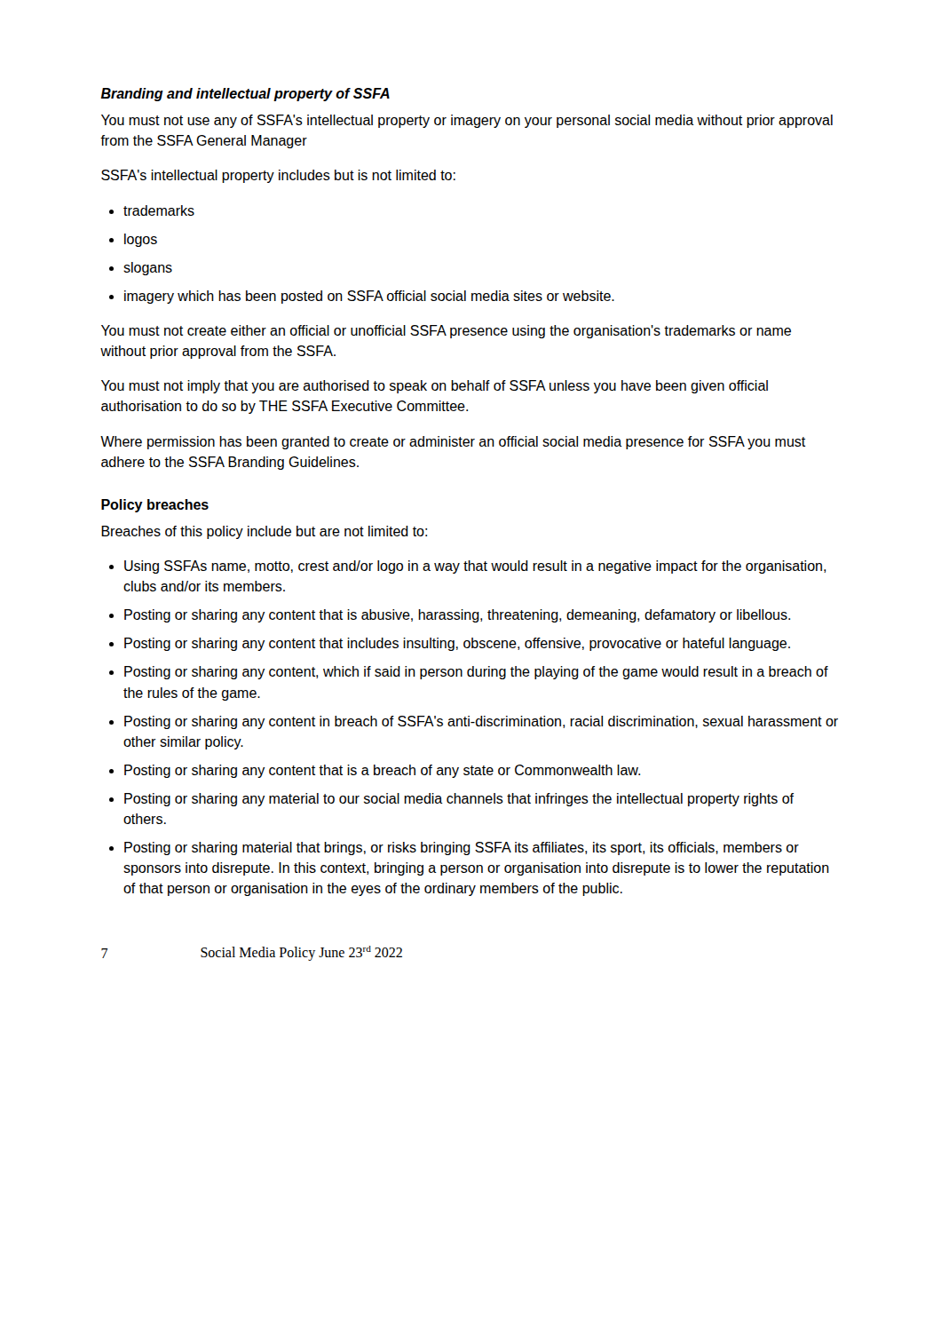Branding and intellectual property of SSFA
You must not use any of SSFA's intellectual property or imagery on your personal social media without prior approval from the SSFA General Manager
SSFA's intellectual property includes but is not limited to:
trademarks
logos
slogans
imagery which has been posted on SSFA official social media sites or website.
You must not create either an official or unofficial SSFA presence using the organisation's trademarks or name without prior approval from the SSFA.
You must not imply that you are authorised to speak on behalf of SSFA unless you have been given official authorisation to do so by THE SSFA Executive Committee.
Where permission has been granted to create or administer an official social media presence for SSFA you must adhere to the SSFA Branding Guidelines.
Policy breaches
Breaches of this policy include but are not limited to:
Using SSFAs name, motto, crest and/or logo in a way that would result in a negative impact for the organisation, clubs and/or its members.
Posting or sharing any content that is abusive, harassing, threatening, demeaning, defamatory or libellous.
Posting or sharing any content that includes insulting, obscene, offensive, provocative or hateful language.
Posting or sharing any content, which if said in person during the playing of the game would result in a breach of the rules of the game.
Posting or sharing any content in breach of SSFA's anti-discrimination, racial discrimination, sexual harassment or other similar policy.
Posting or sharing any content that is a breach of any state or Commonwealth law.
Posting or sharing any material to our social media channels that infringes the intellectual property rights of others.
Posting or sharing material that brings, or risks bringing SSFA its affiliates, its sport, its officials, members or sponsors into disrepute. In this context, bringing a person or organisation into disrepute is to lower the reputation of that person or organisation in the eyes of the ordinary members of the public.
7 Social Media Policy June 23rd 2022